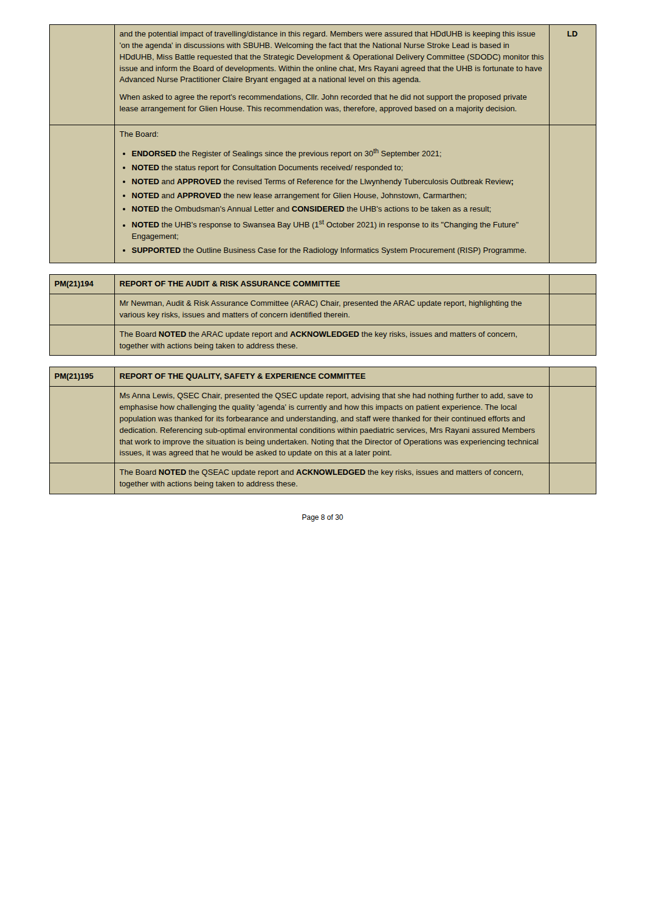| | and the potential impact of travelling/distance in this regard. Members were assured that HDdUHB is keeping this issue 'on the agenda' in discussions with SBUHB. Welcoming the fact that the National Nurse Stroke Lead is based in HDdUHB, Miss Battle requested that the Strategic Development & Operational Delivery Committee (SDODC) monitor this issue and inform the Board of developments. Within the online chat, Mrs Rayani agreed that the UHB is fortunate to have Advanced Nurse Practitioner Claire Bryant engaged at a national level on this agenda. When asked to agree the report's recommendations, Cllr. John recorded that he did not support the proposed private lease arrangement for Glien House. This recommendation was, therefore, approved based on a majority decision. | LD |
| | The Board: ENDORSED the Register of Sealings since the previous report on 30 th September 2021; NOTED the status report for Consultation Documents received/ responded to; NOTED and APPROVED the revised Terms of Reference for the Llwynhendy Tuberculosis Outbreak Review ; NOTED and APPROVED the new lease arrangement for Glien House, Johnstown, Carmarthen; NOTED the Ombudsman's Annual Letter and CONSIDERED the UHB's actions to be taken as a result; NOTED the UHB's response to Swansea Bay UHB (1 st October 2021) in response to its "Changing the Future" Engagement; SUPPORTED the Outline Business Case for the Radiology Informatics System Procurement (RISP) Programme. | |
| PM(21)194 | REPORT OF THE AUDIT & RISK ASSURANCE COMMITTEE | |
| | Mr Newman, Audit & Risk Assurance Committee (ARAC) Chair, presented the ARAC update report, highlighting the various key risks, issues and matters of concern identified therein. | |
| | The Board NOTED the ARAC update report and ACKNOWLEDGED the key risks, issues and matters of concern, together with actions being taken to address these. | |
| PM(21)195 | REPORT OF THE QUALITY, SAFETY & EXPERIENCE COMMITTEE | |
| | Ms Anna Lewis, QSEC Chair, presented the QSEC update report, advising that she had nothing further to add, save to emphasise how challenging the quality 'agenda' is currently and how this impacts on patient experience. The local population was thanked for its forbearance and understanding, and staff were thanked for their continued efforts and dedication. Referencing sub-optimal environmental conditions within paediatric services, Mrs Rayani assured Members that work to improve the situation is being undertaken. Noting that the Director of Operations was experiencing technical issues, it was agreed that he would be asked to update on this at a later point. | |
| | The Board NOTED the QSEAC update report and ACKNOWLEDGED the key risks, issues and matters of concern, together with actions being taken to address these. | |
Page 8 of 30